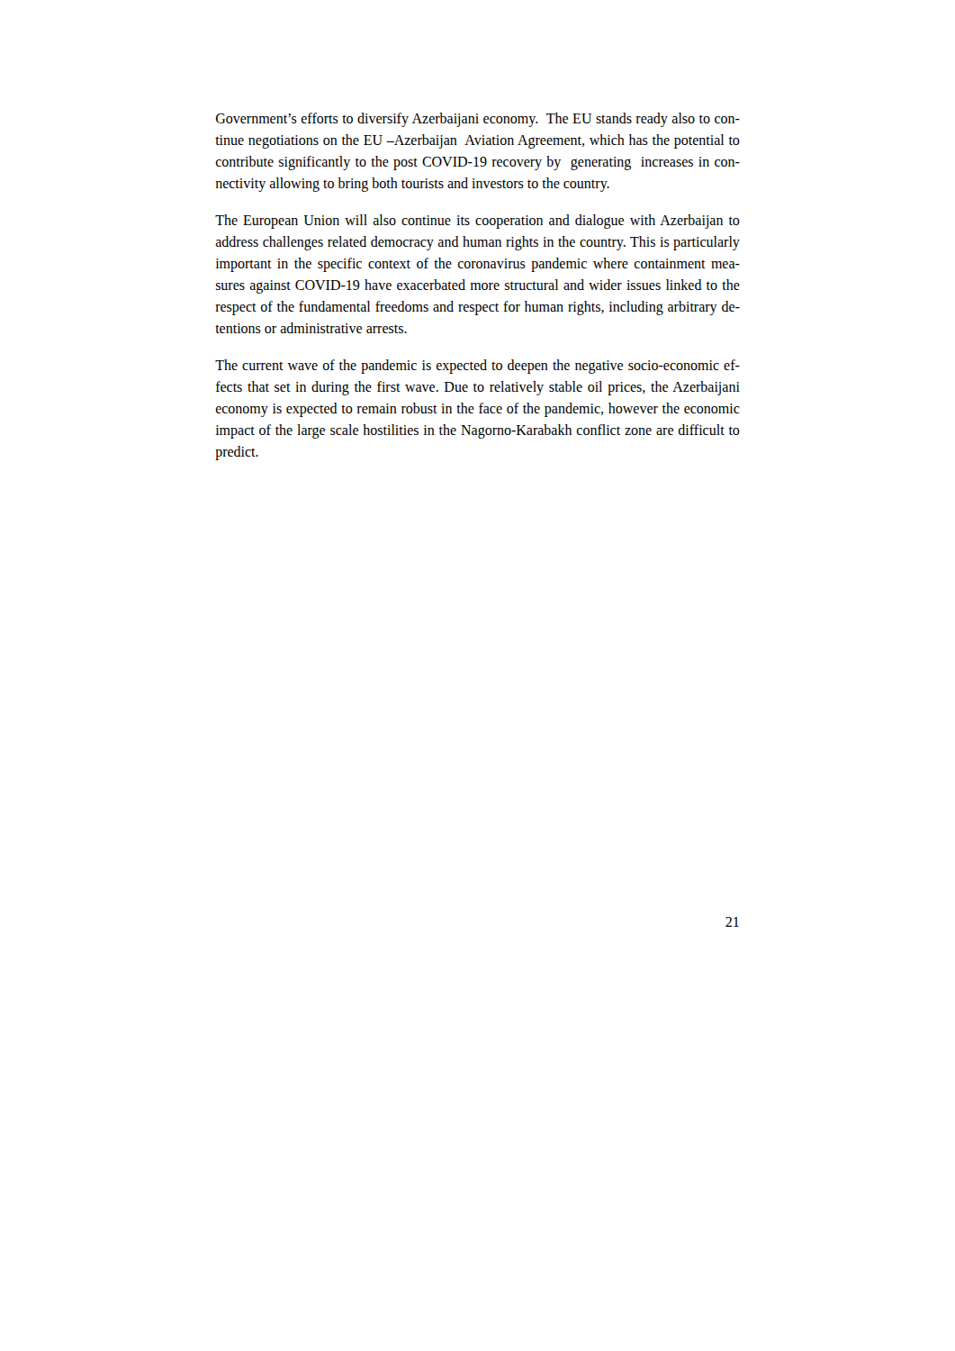Government’s efforts to diversify Azerbaijani economy. The EU stands ready also to continue negotiations on the EU –Azerbaijan Aviation Agreement, which has the potential to contribute significantly to the post COVID-19 recovery by generating increases in connectivity allowing to bring both tourists and investors to the country.
The European Union will also continue its cooperation and dialogue with Azerbaijan to address challenges related democracy and human rights in the country. This is particularly important in the specific context of the coronavirus pandemic where containment measures against COVID-19 have exacerbated more structural and wider issues linked to the respect of the fundamental freedoms and respect for human rights, including arbitrary detentions or administrative arrests.
The current wave of the pandemic is expected to deepen the negative socio-economic effects that set in during the first wave. Due to relatively stable oil prices, the Azerbaijani economy is expected to remain robust in the face of the pandemic, however the economic impact of the large scale hostilities in the Nagorno-Karabakh conflict zone are difficult to predict.
21